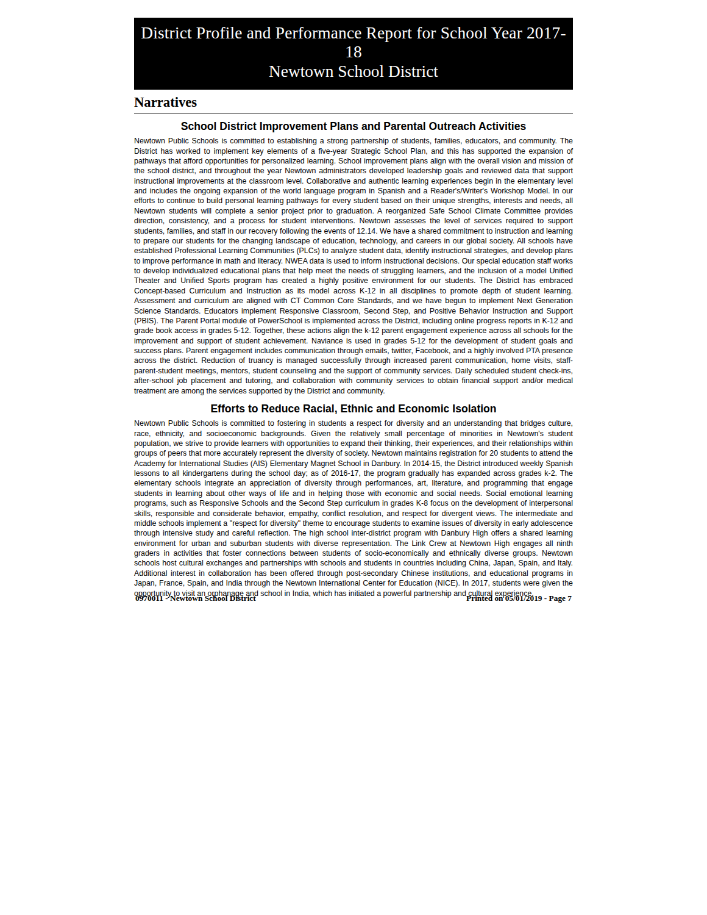District Profile and Performance Report for School Year 2017-18
Newtown School District
Narratives
School District Improvement Plans and Parental Outreach Activities
Newtown Public Schools is committed to establishing a strong partnership of students, families, educators, and community. The District has worked to implement key elements of a five-year Strategic School Plan, and this has supported the expansion of pathways that afford opportunities for personalized learning. School improvement plans align with the overall vision and mission of the school district, and throughout the year Newtown administrators developed leadership goals and reviewed data that support instructional improvements at the classroom level. Collaborative and authentic learning experiences begin in the elementary level and includes the ongoing expansion of the world language program in Spanish and a Reader's/Writer's Workshop Model. In our efforts to continue to build personal learning pathways for every student based on their unique strengths, interests and needs, all Newtown students will complete a senior project prior to graduation. A reorganized Safe School Climate Committee provides direction, consistency, and a process for student interventions. Newtown assesses the level of services required to support students, families, and staff in our recovery following the events of 12.14. We have a shared commitment to instruction and learning to prepare our students for the changing landscape of education, technology, and careers in our global society. All schools have established Professional Learning Communities (PLCs) to analyze student data, identify instructional strategies, and develop plans to improve performance in math and literacy. NWEA data is used to inform instructional decisions. Our special education staff works to develop individualized educational plans that help meet the needs of struggling learners, and the inclusion of a model Unified Theater and Unified Sports program has created a highly positive environment for our students. The District has embraced Concept-based Curriculum and Instruction as its model across K-12 in all disciplines to promote depth of student learning. Assessment and curriculum are aligned with CT Common Core Standards, and we have begun to implement Next Generation Science Standards. Educators implement Responsive Classroom, Second Step, and Positive Behavior Instruction and Support (PBIS). The Parent Portal module of PowerSchool is implemented across the District, including online progress reports in K-12 and grade book access in grades 5-12. Together, these actions align the k-12 parent engagement experience across all schools for the improvement and support of student achievement. Naviance is used in grades 5-12 for the development of student goals and success plans. Parent engagement includes communication through emails, twitter, Facebook, and a highly involved PTA presence across the district. Reduction of truancy is managed successfully through increased parent communication, home visits, staff-parent-student meetings, mentors, student counseling and the support of community services. Daily scheduled student check-ins, after-school job placement and tutoring, and collaboration with community services to obtain financial support and/or medical treatment are among the services supported by the District and community.
Efforts to Reduce Racial, Ethnic and Economic Isolation
Newtown Public Schools is committed to fostering in students a respect for diversity and an understanding that bridges culture, race, ethnicity, and socioeconomic backgrounds. Given the relatively small percentage of minorities in Newtown's student population, we strive to provide learners with opportunities to expand their thinking, their experiences, and their relationships within groups of peers that more accurately represent the diversity of society. Newtown maintains registration for 20 students to attend the Academy for International Studies (AIS) Elementary Magnet School in Danbury. In 2014-15, the District introduced weekly Spanish lessons to all kindergartens during the school day; as of 2016-17, the program gradually has expanded across grades k-2. The elementary schools integrate an appreciation of diversity through performances, art, literature, and programming that engage students in learning about other ways of life and in helping those with economic and social needs. Social emotional learning programs, such as Responsive Schools and the Second Step curriculum in grades K-8 focus on the development of interpersonal skills, responsible and considerate behavior, empathy, conflict resolution, and respect for divergent views. The intermediate and middle schools implement a "respect for diversity" theme to encourage students to examine issues of diversity in early adolescence through intensive study and careful reflection. The high school inter-district program with Danbury High offers a shared learning environment for urban and suburban students with diverse representation. The Link Crew at Newtown High engages all ninth graders in activities that foster connections between students of socio-economically and ethnically diverse groups. Newtown schools host cultural exchanges and partnerships with schools and students in countries including China, Japan, Spain, and Italy. Additional interest in collaboration has been offered through post-secondary Chinese institutions, and educational programs in Japan, France, Spain, and India through the Newtown International Center for Education (NICE). In 2017, students were given the opportunity to visit an orphanage and school in India, which has initiated a powerful partnership and cultural experience.
0970011 - Newtown School District
Printed on 05/01/2019 - Page 7